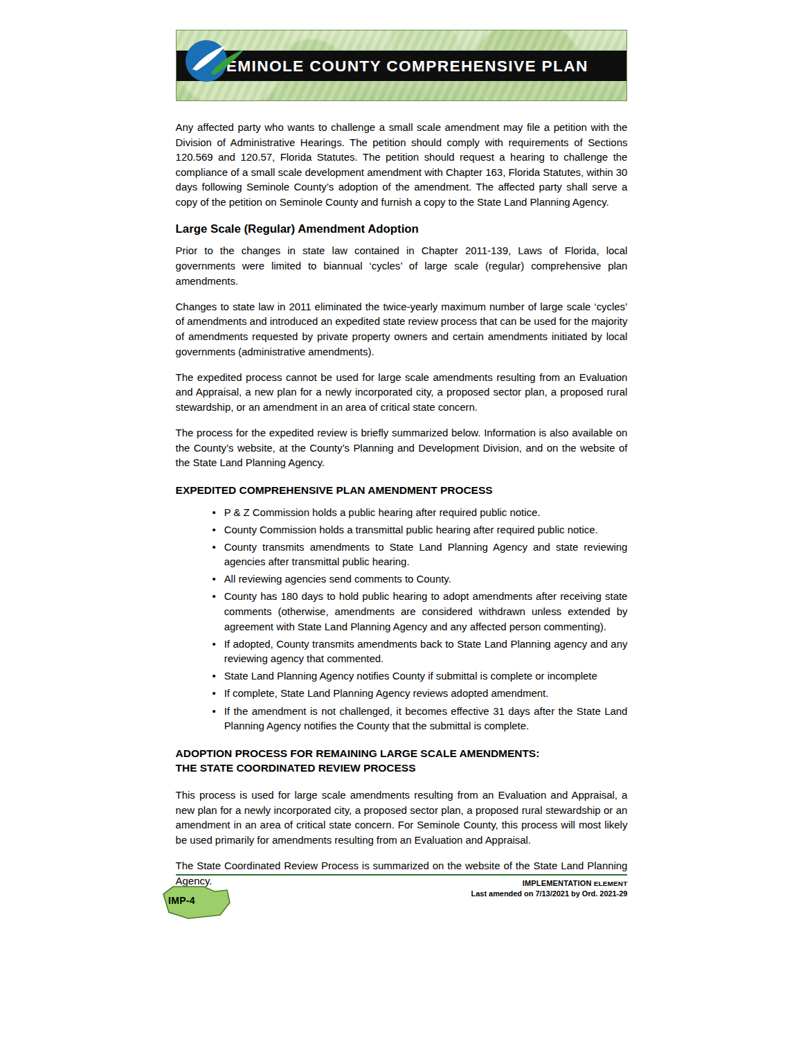SEMINOLE COUNTY COMPREHENSIVE PLAN
Any affected party who wants to challenge a small scale amendment may file a petition with the Division of Administrative Hearings. The petition should comply with requirements of Sections 120.569 and 120.57, Florida Statutes. The petition should request a hearing to challenge the compliance of a small scale development amendment with Chapter 163, Florida Statutes, within 30 days following Seminole County’s adoption of the amendment. The affected party shall serve a copy of the petition on Seminole County and furnish a copy to the State Land Planning Agency.
Large Scale (Regular) Amendment Adoption
Prior to the changes in state law contained in Chapter 2011-139, Laws of Florida, local governments were limited to biannual ‘cycles’ of large scale (regular) comprehensive plan amendments.
Changes to state law in 2011 eliminated the twice-yearly maximum number of large scale ‘cycles’ of amendments and introduced an expedited state review process that can be used for the majority of amendments requested by private property owners and certain amendments initiated by local governments (administrative amendments).
The expedited process cannot be used for large scale amendments resulting from an Evaluation and Appraisal, a new plan for a newly incorporated city, a proposed sector plan, a proposed rural stewardship, or an amendment in an area of critical state concern.
The process for the expedited review is briefly summarized below. Information is also available on the County’s website, at the County’s Planning and Development Division, and on the website of the State Land Planning Agency.
Expedited Comprehensive Plan Amendment Process
P & Z Commission holds a public hearing after required public notice.
County Commission holds a transmittal public hearing after required public notice.
County transmits amendments to State Land Planning Agency and state reviewing agencies after transmittal public hearing.
All reviewing agencies send comments to County.
County has 180 days to hold public hearing to adopt amendments after receiving state comments (otherwise, amendments are considered withdrawn unless extended by agreement with State Land Planning Agency and any affected person commenting).
If adopted, County transmits amendments back to State Land Planning agency and any reviewing agency that commented.
State Land Planning Agency notifies County if submittal is complete or incomplete
If complete, State Land Planning Agency reviews adopted amendment.
If the amendment is not challenged, it becomes effective 31 days after the State Land Planning Agency notifies the County that the submittal is complete.
Adoption Process for Remaining Large Scale Amendments: The State Coordinated Review Process
This process is used for large scale amendments resulting from an Evaluation and Appraisal, a new plan for a newly incorporated city, a proposed sector plan, a proposed rural stewardship or an amendment in an area of critical state concern. For Seminole County, this process will most likely be used primarily for amendments resulting from an Evaluation and Appraisal.
The State Coordinated Review Process is summarized on the website of the State Land Planning Agency.
IMPLEMENTATION ELEMENT
Last amended on 7/13/2021 by Ord. 2021-29
IMP-4